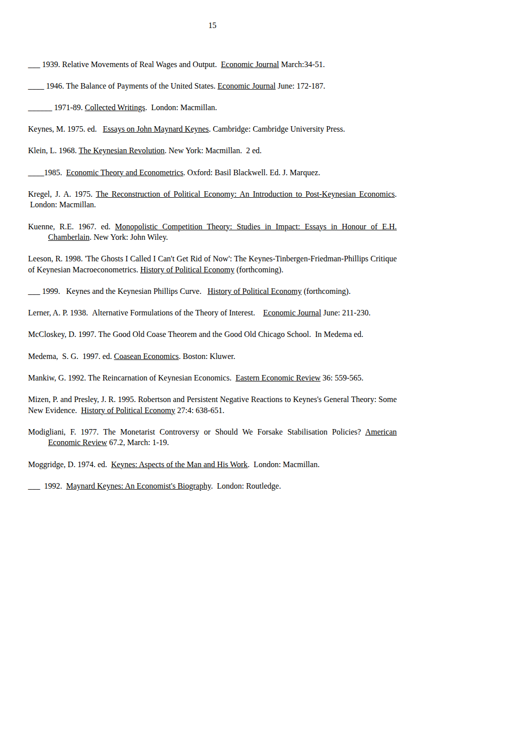15
___ 1939. Relative Movements of Real Wages and Output. Economic Journal March:34-51.
____ 1946. The Balance of Payments of the United States. Economic Journal June: 172-187.
______ 1971-89. Collected Writings. London: Macmillan.
Keynes, M. 1975. ed. Essays on John Maynard Keynes. Cambridge: Cambridge University Press.
Klein, L. 1968. The Keynesian Revolution. New York: Macmillan. 2 ed.
____1985. Economic Theory and Econometrics. Oxford: Basil Blackwell. Ed. J. Marquez.
Kregel, J. A. 1975. The Reconstruction of Political Economy: An Introduction to Post-Keynesian Economics. London: Macmillan.
Kuenne, R.E. 1967. ed. Monopolistic Competition Theory: Studies in Impact: Essays in Honour of E.H. Chamberlain. New York: John Wiley.
Leeson, R. 1998. 'The Ghosts I Called I Can't Get Rid of Now': The Keynes-Tinbergen-Friedman-Phillips Critique of Keynesian Macroeconometrics. History of Political Economy (forthcoming).
___ 1999. Keynes and the Keynesian Phillips Curve. History of Political Economy (forthcoming).
Lerner, A. P. 1938. Alternative Formulations of the Theory of Interest. Economic Journal June: 211-230.
McCloskey, D. 1997. The Good Old Coase Theorem and the Good Old Chicago School. In Medema ed.
Medema, S. G. 1997. ed. Coasean Economics. Boston: Kluwer.
Mankiw, G. 1992. The Reincarnation of Keynesian Economics. Eastern Economic Review 36: 559-565.
Mizen, P. and Presley, J. R. 1995. Robertson and Persistent Negative Reactions to Keynes's General Theory: Some New Evidence. History of Political Economy 27:4: 638-651.
Modigliani, F. 1977. The Monetarist Controversy or Should We Forsake Stabilisation Policies? American Economic Review 67.2, March: 1-19.
Moggridge, D. 1974. ed. Keynes: Aspects of the Man and His Work. London: Macmillan.
___ 1992. Maynard Keynes: An Economist's Biography. London: Routledge.